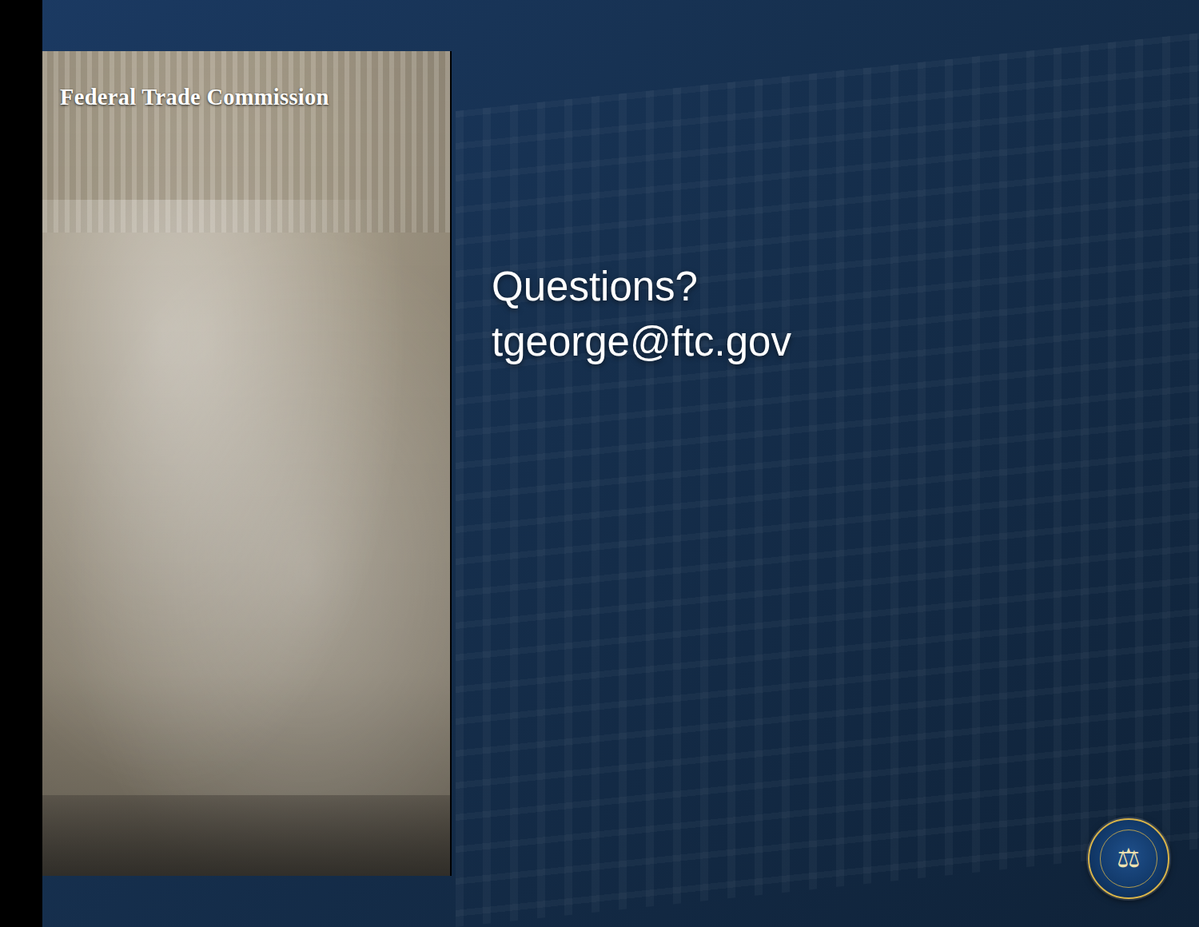Federal Trade Commission
Questions?
tgeorge@ftc.gov
⚖